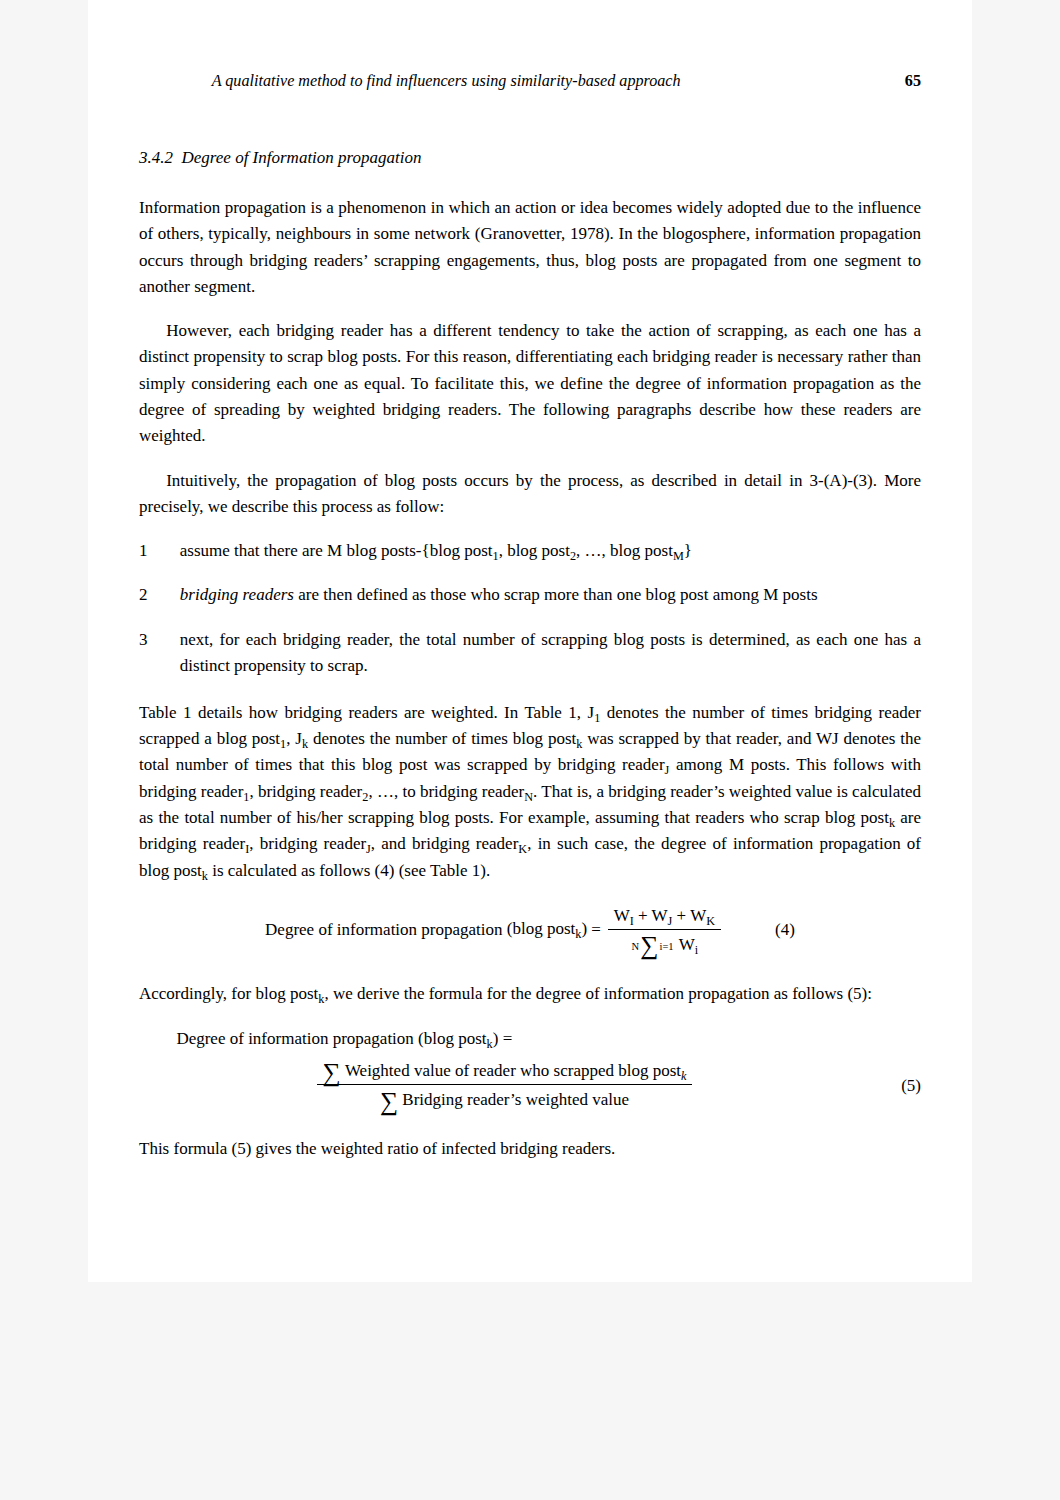A qualitative method to find influencers using similarity-based approach 65
3.4.2 Degree of Information propagation
Information propagation is a phenomenon in which an action or idea becomes widely adopted due to the influence of others, typically, neighbours in some network (Granovetter, 1978). In the blogosphere, information propagation occurs through bridging readers’ scrapping engagements, thus, blog posts are propagated from one segment to another segment.
However, each bridging reader has a different tendency to take the action of scrapping, as each one has a distinct propensity to scrap blog posts. For this reason, differentiating each bridging reader is necessary rather than simply considering each one as equal. To facilitate this, we define the degree of information propagation as the degree of spreading by weighted bridging readers. The following paragraphs describe how these readers are weighted.
Intuitively, the propagation of blog posts occurs by the process, as described in detail in 3-(A)-(3). More precisely, we describe this process as follow:
assume that there are M blog posts-{blog post1, blog post2, …, blog postM}
bridging readers are then defined as those who scrap more than one blog post among M posts
next, for each bridging reader, the total number of scrapping blog posts is determined, as each one has a distinct propensity to scrap.
Table 1 details how bridging readers are weighted. In Table 1, J1 denotes the number of times bridging reader scrapped a blog post1, Jk denotes the number of times blog postk was scrapped by that reader, and WJ denotes the total number of times that this blog post was scrapped by bridging readerJ among M posts. This follows with bridging reader1, bridging reader2, …, to bridging readerN. That is, a bridging reader’s weighted value is calculated as the total number of his/her scrapping blog posts. For example, assuming that readers who scrap blog postk are bridging readerI, bridging readerJ, and bridging readerK, in such case, the degree of information propagation of blog postk is calculated as follows (4) (see Table 1).
Degree of information propagation (blog postk) = WI + WJ + WK N∑i=1 Wi (4)
Accordingly, for blog postk, we derive the formula for the degree of information propagation as follows (5):
Degree of information propagation (blog postk) =
∑ Weighted value of reader who scrapped blog postk ∑ Bridging reader’s weighted value (5)
This formula (5) gives the weighted ratio of infected bridging readers.